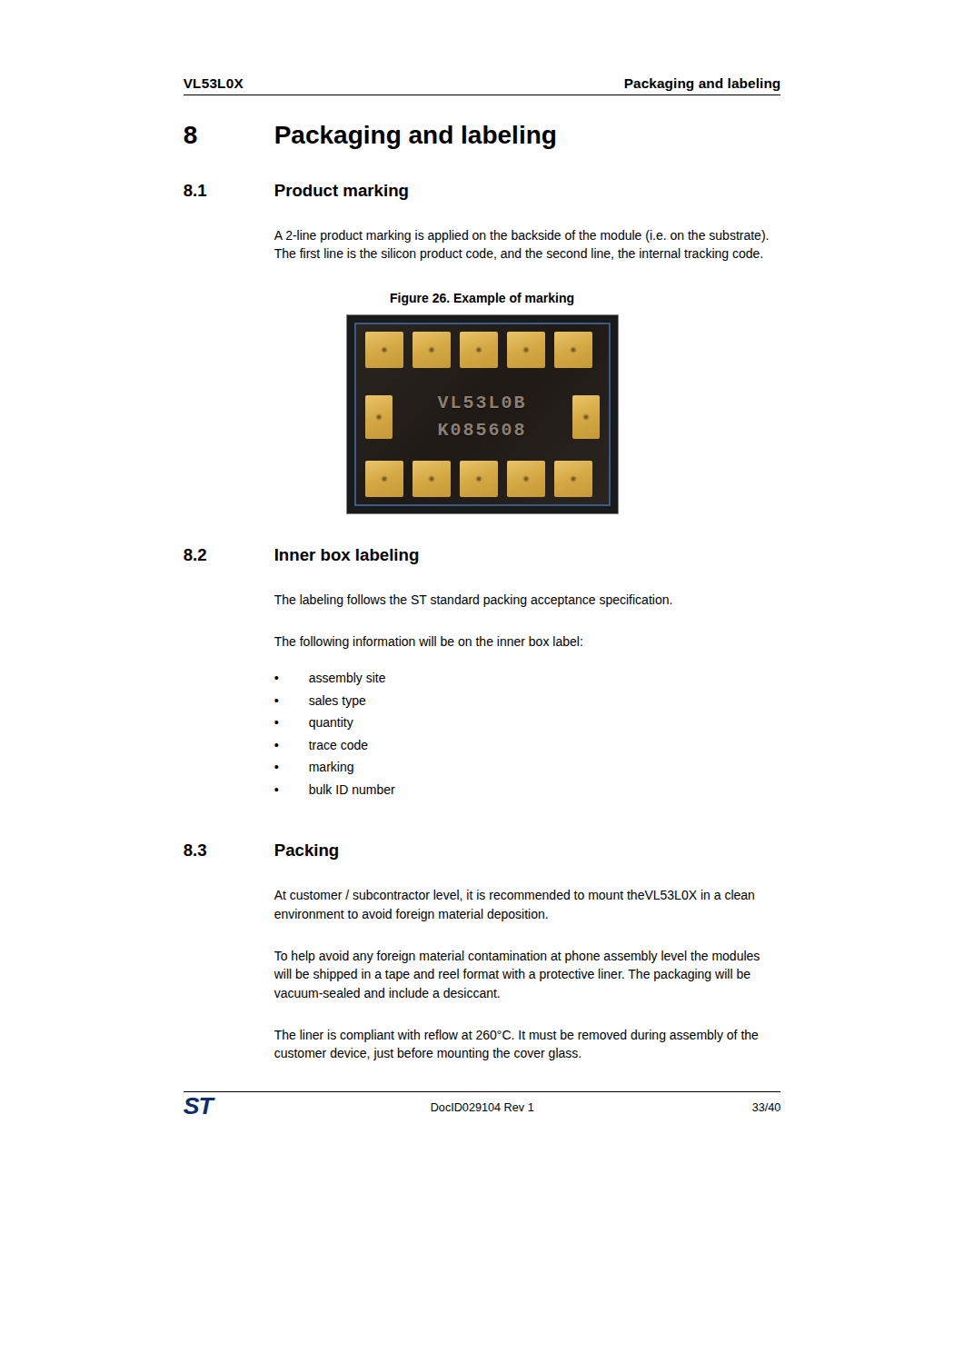VL53L0X
Packaging and labeling
8 Packaging and labeling
8.1 Product marking
A 2-line product marking is applied on the backside of the module (i.e. on the substrate). The first line is the silicon product code, and the second line, the internal tracking code.
Figure 26. Example of marking
VL53L0B
K085608
8.2 Inner box labeling
The labeling follows the ST standard packing acceptance specification.
The following information will be on the inner box label:
assembly site
sales type
quantity
trace code
marking
bulk ID number
8.3 Packing
At customer / subcontractor level, it is recommended to mount theVL53L0X in a clean environment to avoid foreign material deposition.
To help avoid any foreign material contamination at phone assembly level the modules will be shipped in a tape and reel format with a protective liner. The packaging will be vacuum-sealed and include a desiccant.
The liner is compliant with reflow at 260°C. It must be removed during assembly of the customer device, just before mounting the cover glass.
ST
DocID029104 Rev 1
33/40